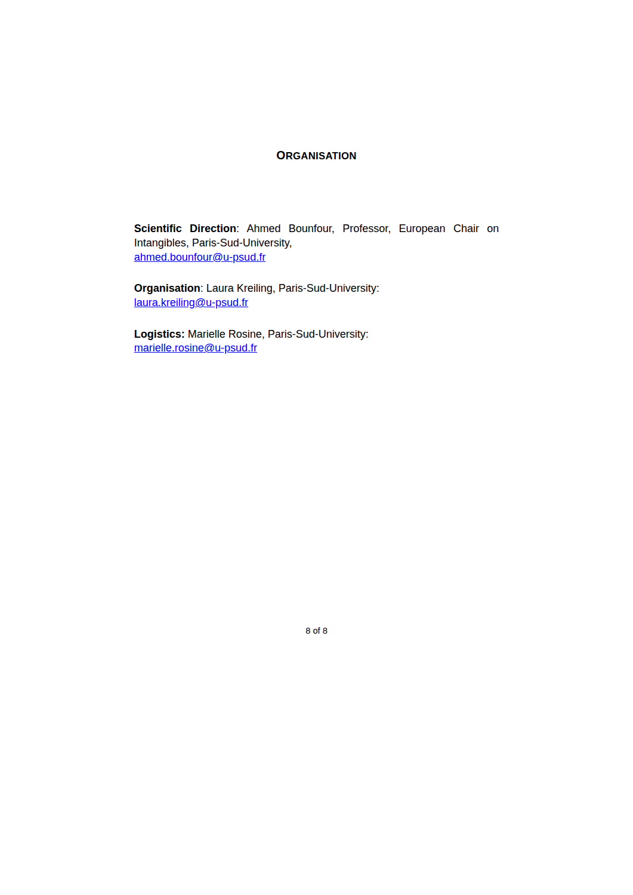ORGANISATION
Scientific Direction: Ahmed Bounfour, Professor, European Chair on Intangibles, Paris-Sud-University,
ahmed.bounfour@u-psud.fr
Organisation: Laura Kreiling, Paris-Sud-University:
laura.kreiling@u-psud.fr
Logistics: Marielle Rosine, Paris-Sud-University:
marielle.rosine@u-psud.fr
8 of 8